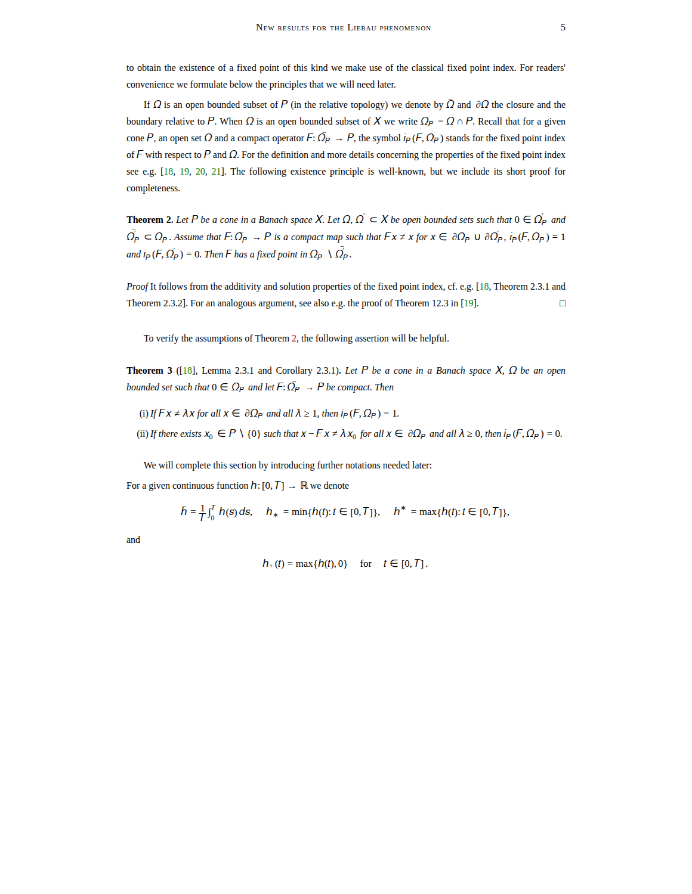New results for the Liebau phenomenon 5
to obtain the existence of a fixed point of this kind we make use of the classical fixed point index. For readers' convenience we formulate below the principles that we will need later.
If Ω is an open bounded subset of P (in the relative topology) we denote by Ω¯ and ∂Ω the closure and the boundary relative to P. When Ω is an open bounded subset of X we write ΩP=Ω∩P. Recall that for a given cone P, an open set Ω and a compact operator F:ΩP¯→P, the symbol iP(F,ΩP) stands for the fixed point index of F with respect to P and Ω. For the definition and more details concerning the properties of the fixed point index see e.g. [18, 19, 20, 21]. The following existence principle is well-known, but we include its short proof for completeness.
Theorem 2. Let P be a cone in a Banach space X. Let Ω, Ω′⊂X be open bounded sets such that 0∈ΩP′ and ΩP′¯⊂ΩP. Assume that F:ΩP¯→P is a compact map such that Fx≠x for x∈∂ΩP∪∂ΩP′, iP(F,ΩP)=1 and iP(F,ΩP′)=0. Then F has a fixed point in ΩP∖ΩP′¯.
Proof It follows from the additivity and solution properties of the fixed point index, cf. e.g. [18, Theorem 2.3.1 and Theorem 2.3.2]. For an analogous argument, see also e.g. the proof of Theorem 12.3 in [19]. □
To verify the assumptions of Theorem 2, the following assertion will be helpful.
Theorem 3 ([18], Lemma 2.3.1 and Corollary 2.3.1). Let P be a cone in a Banach space X, Ω be an open bounded set such that 0∈ΩP and let F:ΩP¯→P be compact. Then
If Fx≠λx for all x∈∂ΩP and all λ≥1, then iP(F,ΩP)=1.
If there exists x0∈P∖{0} such that x−Fx≠λx0 for all x∈∂ΩP and all λ≥0, then iP(F,ΩP)=0.
We will complete this section by introducing further notations needed later:
For a given continuous function h:[0,T]→ℝ we denote
h¯ = 1T ∫0T h(s) ds, h∗ = min{h(t):t∈[0,T]}, h∗ = max{h(t):t∈[0,T]},
and
h+(t) = max{h(t),0} for t∈[0,T].